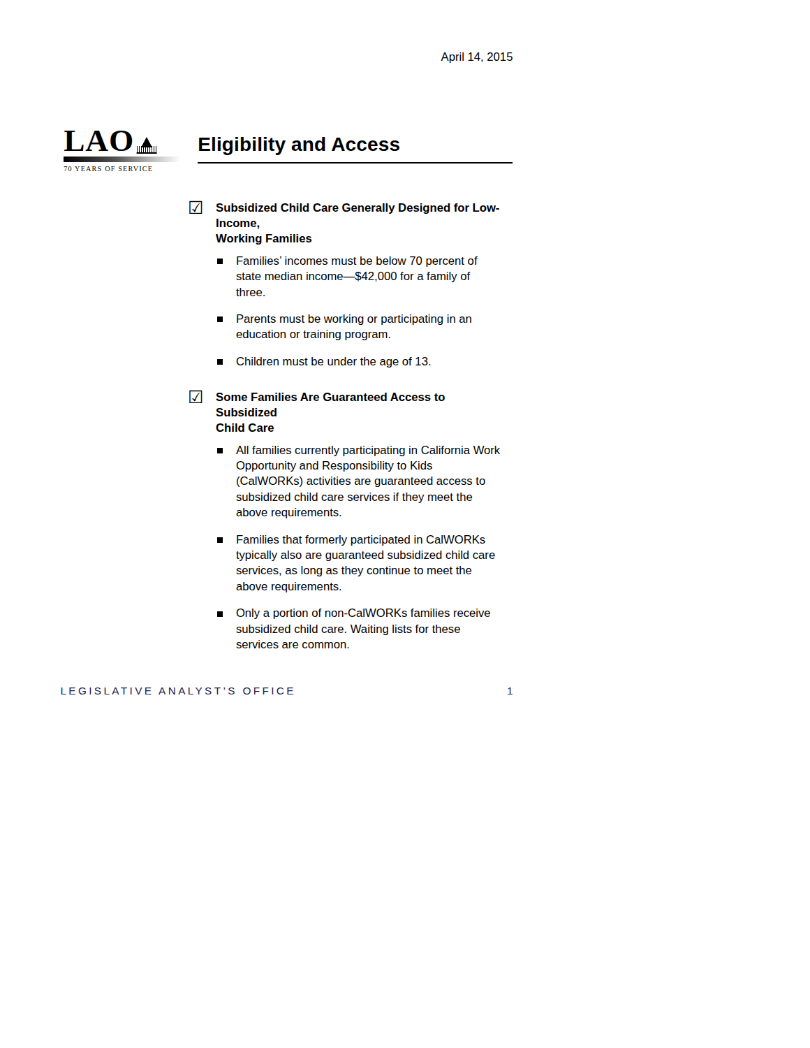April 14, 2015
LAO
70 YEARS OF SERVICE
Eligibility and Access
☑
Subsidized Child Care Generally Designed for Low-Income,
Working Families
Families’ incomes must be below 70 percent of state median income—$42,000 for a family of three.
Parents must be working or participating in an education or training program.
Children must be under the age of 13.
☑
Some Families Are Guaranteed Access to Subsidized
Child Care
All families currently participating in California Work Opportunity and Responsibility to Kids (CalWORKs) activities are guaranteed access to subsidized child care services if they meet the above requirements.
Families that formerly participated in CalWORKs typically also are guaranteed subsidized child care services, as long as they continue to meet the above requirements.
Only a portion of non-CalWORKs families receive subsidized child care. Waiting lists for these services are common.
LEGISLATIVE ANALYST’S OFFICE
1